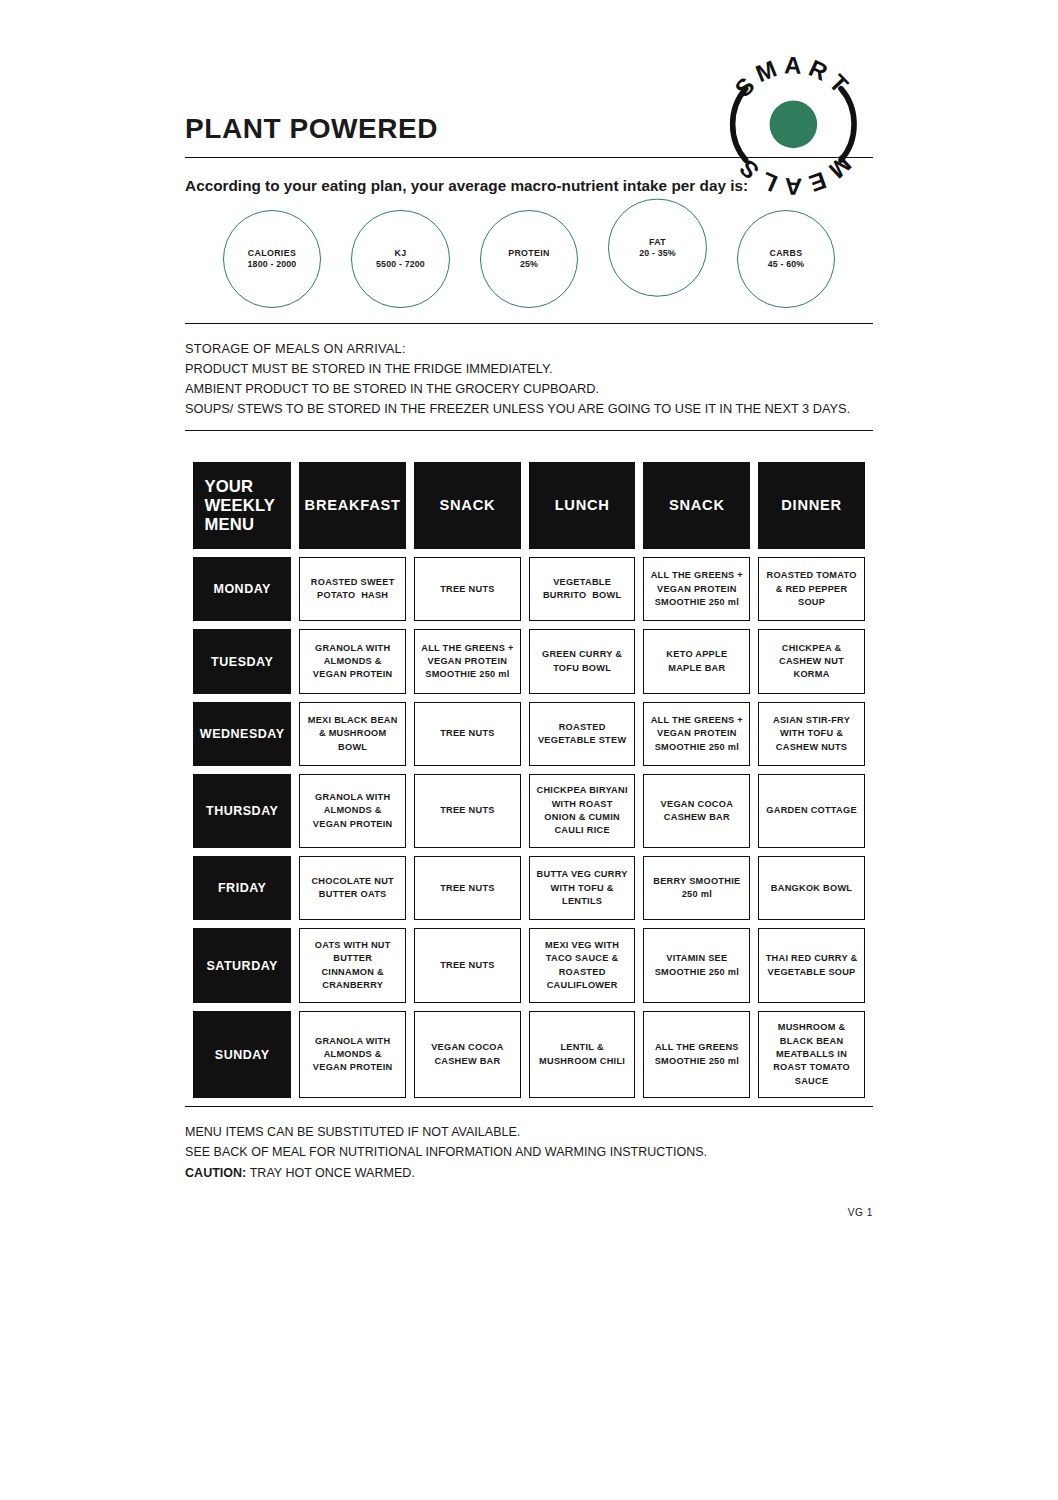Smart Meals SMART MEALS
PLANT POWERED
According to your eating plan, your average macro-nutrient intake per day is:
CALORIES
1800 - 2000
KJ
5500 - 7200
PROTEIN
25%
FAT
20 - 35%
CARBS
45 - 60%
STORAGE OF MEALS ON ARRIVAL:
PRODUCT MUST BE STORED IN THE FRIDGE IMMEDIATELY.
AMBIENT PRODUCT TO BE STORED IN THE GROCERY CUPBOARD.
SOUPS/ STEWS TO BE STORED IN THE FREEZER UNLESS YOU ARE GOING TO USE IT IN THE NEXT 3 DAYS.
| YOUR WEEKLY MENU | BREAKFAST | SNACK | LUNCH | SNACK | DINNER |
| --- | --- | --- | --- | --- | --- |
| MONDAY | ROASTED SWEET POTATO HASH | TREE NUTS | VEGETABLE BURRITO BOWL | ALL THE GREENS + VEGAN PROTEIN SMOOTHIE 250 ml | ROASTED TOMATO & RED PEPPER SOUP |
| TUESDAY | GRANOLA WITH ALMONDS & VEGAN PROTEIN | ALL THE GREENS + VEGAN PROTEIN SMOOTHIE 250 ml | GREEN CURRY & TOFU BOWL | KETO APPLE MAPLE BAR | CHICKPEA & CASHEW NUT KORMA |
| WEDNESDAY | MEXI BLACK BEAN & MUSHROOM BOWL | TREE NUTS | ROASTED VEGETABLE STEW | ALL THE GREENS + VEGAN PROTEIN SMOOTHIE 250 ml | ASIAN STIR-FRY WITH TOFU & CASHEW NUTS |
| THURSDAY | GRANOLA WITH ALMONDS & VEGAN PROTEIN | TREE NUTS | CHICKPEA BIRYANI WITH ROAST ONION & CUMIN CAULI RICE | VEGAN COCOA CASHEW BAR | GARDEN COTTAGE |
| FRIDAY | CHOCOLATE NUT BUTTER OATS | TREE NUTS | BUTTA VEG CURRY WITH TOFU & LENTILS | BERRY SMOOTHIE 250 ml | BANGKOK BOWL |
| SATURDAY | OATS WITH NUT BUTTER CINNAMON & CRANBERRY | TREE NUTS | MEXI VEG WITH TACO SAUCE & ROASTED CAULIFLOWER | VITAMIN SEE SMOOTHIE 250 ml | THAI RED CURRY & VEGETABLE SOUP |
| SUNDAY | GRANOLA WITH ALMONDS & VEGAN PROTEIN | VEGAN COCOA CASHEW BAR | LENTIL & MUSHROOM CHILI | ALL THE GREENS SMOOTHIE 250 ml | MUSHROOM & BLACK BEAN MEATBALLS IN ROAST TOMATO SAUCE |
MENU ITEMS CAN BE SUBSTITUTED IF NOT AVAILABLE.
SEE BACK OF MEAL FOR NUTRITIONAL INFORMATION AND WARMING INSTRUCTIONS.
CAUTION: TRAY HOT ONCE WARMED.
VG 1